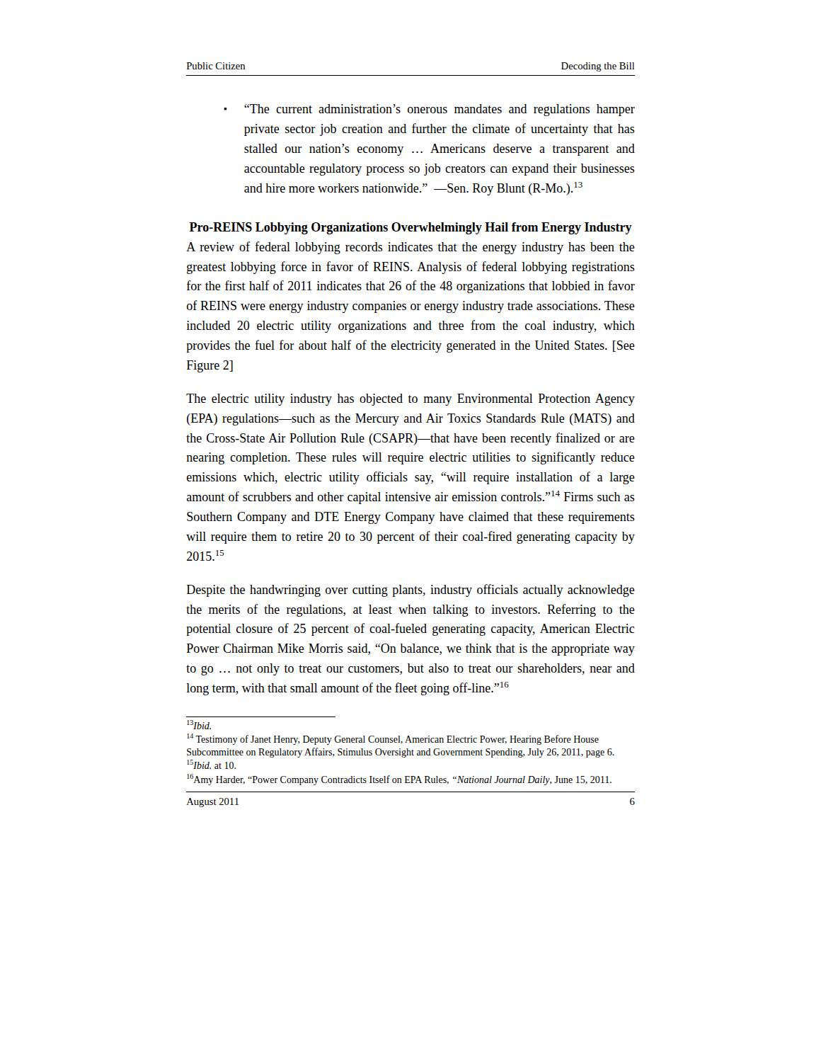Public Citizen Decoding the Bill
▪
“The current administration’s onerous mandates and regulations hamper private sector job creation and further the climate of uncertainty that has stalled our nation’s economy … Americans deserve a transparent and accountable regulatory process so job creators can expand their businesses and hire more workers nationwide.” —Sen. Roy Blunt (R-Mo.).13
Pro-REINS Lobbying Organizations Overwhelmingly Hail from Energy Industry
A review of federal lobbying records indicates that the energy industry has been the greatest lobbying force in favor of REINS. Analysis of federal lobbying registrations for the first half of 2011 indicates that 26 of the 48 organizations that lobbied in favor of REINS were energy industry companies or energy industry trade associations. These included 20 electric utility organizations and three from the coal industry, which provides the fuel for about half of the electricity generated in the United States. [See Figure 2]
The electric utility industry has objected to many Environmental Protection Agency (EPA) regulations—such as the Mercury and Air Toxics Standards Rule (MATS) and the Cross-State Air Pollution Rule (CSAPR)—that have been recently finalized or are nearing completion. These rules will require electric utilities to significantly reduce emissions which, electric utility officials say, “will require installation of a large amount of scrubbers and other capital intensive air emission controls.”14 Firms such as Southern Company and DTE Energy Company have claimed that these requirements will require them to retire 20 to 30 percent of their coal-fired generating capacity by 2015.15
Despite the handwringing over cutting plants, industry officials actually acknowledge the merits of the regulations, at least when talking to investors. Referring to the potential closure of 25 percent of coal-fueled generating capacity, American Electric Power Chairman Mike Morris said, “On balance, we think that is the appropriate way to go … not only to treat our customers, but also to treat our shareholders, near and long term, with that small amount of the fleet going off-line.”16
13Ibid.
14 Testimony of Janet Henry, Deputy General Counsel, American Electric Power, Hearing Before House Subcommittee on Regulatory Affairs, Stimulus Oversight and Government Spending, July 26, 2011, page 6.
15Ibid. at 10.
16Amy Harder, “Power Company Contradicts Itself on EPA Rules, “National Journal Daily, June 15, 2011.
August 2011 6